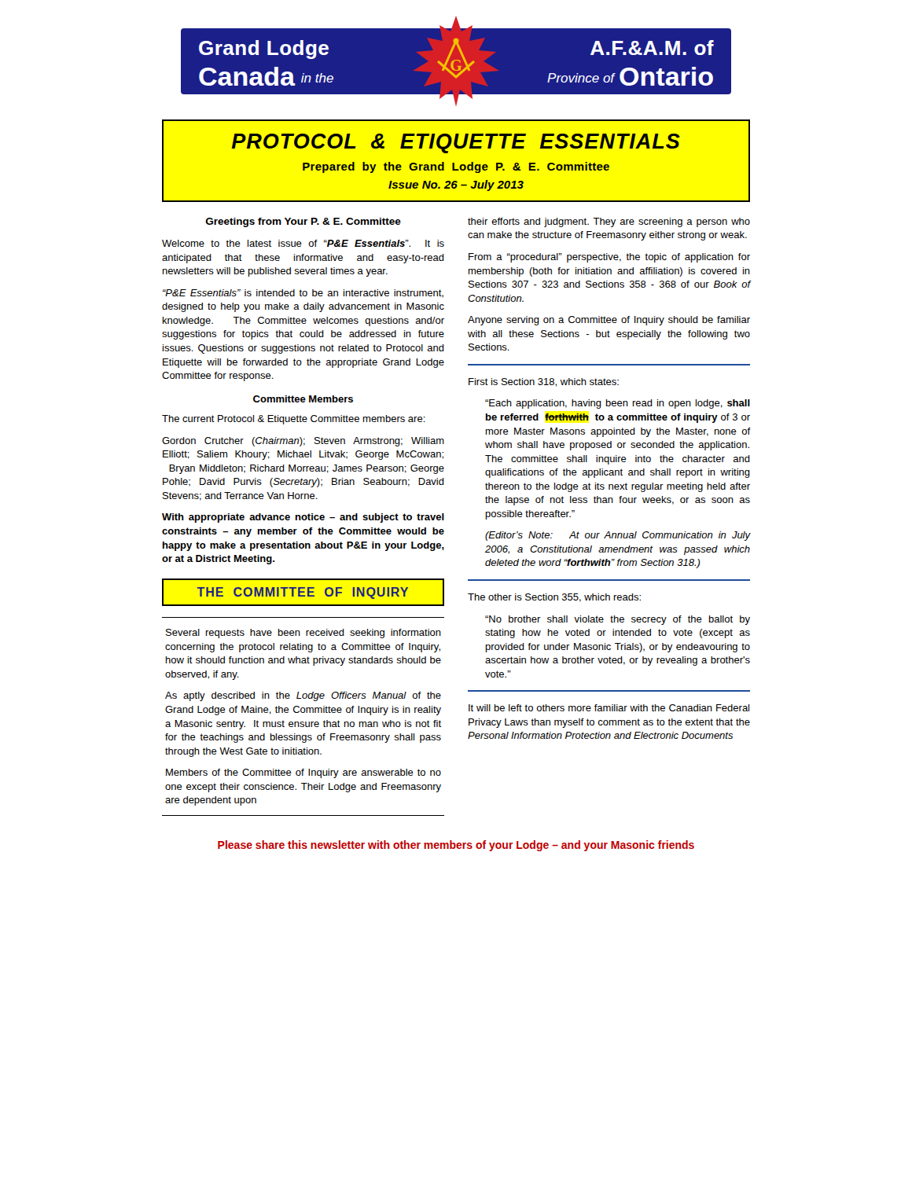Grand Lodge
Canada in the
G
A.F.&A.M. of
Province of Ontario
PROTOCOL & ETIQUETTE ESSENTIALS
Prepared by the Grand Lodge P. & E. Committee
Issue No. 26 – July 2013
Greetings from Your P. & E. Committee
Welcome to the latest issue of “P&E Essentials”. It is anticipated that these informative and easy-to-read newsletters will be published several times a year.
“P&E Essentials” is intended to be an interactive instrument, designed to help you make a daily advancement in Masonic knowledge. The Committee welcomes questions and/or suggestions for topics that could be addressed in future issues. Questions or suggestions not related to Protocol and Etiquette will be forwarded to the appropriate Grand Lodge Committee for response.
Committee Members
The current Protocol & Etiquette Committee members are:
Gordon Crutcher (Chairman); Steven Armstrong; William Elliott; Saliem Khoury; Michael Litvak; George McCowan; Bryan Middleton; Richard Morreau; James Pearson; George Pohle; David Purvis (Secretary); Brian Seabourn; David Stevens; and Terrance Van Horne.
With appropriate advance notice – and subject to travel constraints – any member of the Committee would be happy to make a presentation about P&E in your Lodge, or at a District Meeting.
THE COMMITTEE OF INQUIRY
Several requests have been received seeking information concerning the protocol relating to a Committee of Inquiry, how it should function and what privacy standards should be observed, if any.
As aptly described in the Lodge Officers Manual of the Grand Lodge of Maine, the Committee of Inquiry is in reality a Masonic sentry. It must ensure that no man who is not fit for the teachings and blessings of Freemasonry shall pass through the West Gate to initiation.
Members of the Committee of Inquiry are answerable to no one except their conscience. Their Lodge and Freemasonry are dependent upon
their efforts and judgment. They are screening a person who can make the structure of Freemasonry either strong or weak.
From a “procedural” perspective, the topic of application for membership (both for initiation and affiliation) is covered in Sections 307 - 323 and Sections 358 - 368 of our Book of Constitution.
Anyone serving on a Committee of Inquiry should be familiar with all these Sections - but especially the following two Sections.
First is Section 318, which states:
“Each application, having been read in open lodge, shall be referred forthwith to a committee of inquiry of 3 or more Master Masons appointed by the Master, none of whom shall have proposed or seconded the application. The committee shall inquire into the character and qualifications of the applicant and shall report in writing thereon to the lodge at its next regular meeting held after the lapse of not less than four weeks, or as soon as possible thereafter.”
(Editor’s Note: At our Annual Communication in July 2006, a Constitutional amendment was passed which deleted the word “forthwith” from Section 318.)
The other is Section 355, which reads:
“No brother shall violate the secrecy of the ballot by stating how he voted or intended to vote (except as provided for under Masonic Trials), or by endeavouring to ascertain how a brother voted, or by revealing a brother's vote.”
It will be left to others more familiar with the Canadian Federal Privacy Laws than myself to comment as to the extent that the Personal Information Protection and Electronic Documents
Please share this newsletter with other members of your Lodge – and your Masonic friends